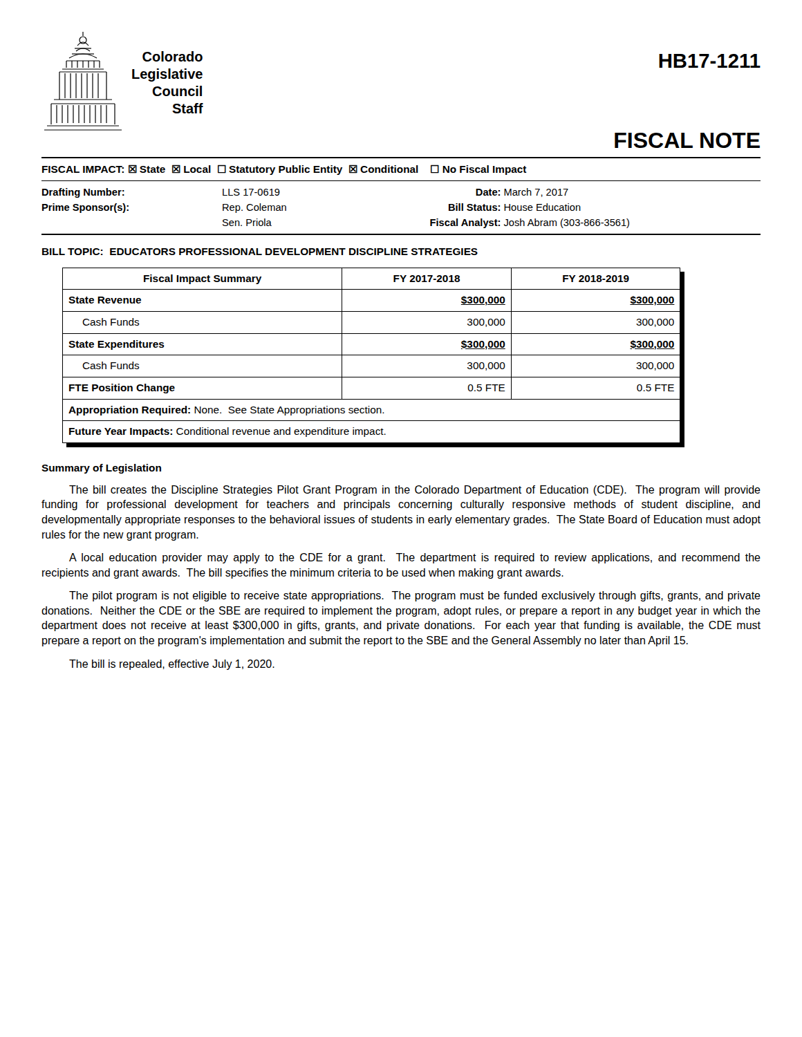Colorado
Legislative
Council
Staff
HB17-1211
FISCAL NOTE
FISCAL IMPACT: ☒ State ☒ Local ☐ Statutory Public Entity ☒ Conditional ☐ No Fiscal Impact
| Drafting Number: | LLS 17-0619 | Date: | March 7, 2017 |
| Prime Sponsor(s): | Rep. Coleman | Bill Status: | House Education |
| | Sen. Priola | Fiscal Analyst: | Josh Abram (303-866-3561) |
BILL TOPIC: EDUCATORS PROFESSIONAL DEVELOPMENT DISCIPLINE STRATEGIES
| Fiscal Impact Summary | FY 2017-2018 | FY 2018-2019 |
| --- | --- | --- |
| State Revenue | $300,000 | $300,000 |
| Cash Funds | 300,000 | 300,000 |
| State Expenditures | $300,000 | $300,000 |
| Cash Funds | 300,000 | 300,000 |
| FTE Position Change | 0.5 FTE | 0.5 FTE |
| Appropriation Required: None. See State Appropriations section. |
| Future Year Impacts: Conditional revenue and expenditure impact. |
Summary of Legislation
The bill creates the Discipline Strategies Pilot Grant Program in the Colorado Department of Education (CDE). The program will provide funding for professional development for teachers and principals concerning culturally responsive methods of student discipline, and developmentally appropriate responses to the behavioral issues of students in early elementary grades. The State Board of Education must adopt rules for the new grant program.
A local education provider may apply to the CDE for a grant. The department is required to review applications, and recommend the recipients and grant awards. The bill specifies the minimum criteria to be used when making grant awards.
The pilot program is not eligible to receive state appropriations. The program must be funded exclusively through gifts, grants, and private donations. Neither the CDE or the SBE are required to implement the program, adopt rules, or prepare a report in any budget year in which the department does not receive at least $300,000 in gifts, grants, and private donations. For each year that funding is available, the CDE must prepare a report on the program's implementation and submit the report to the SBE and the General Assembly no later than April 15.
The bill is repealed, effective July 1, 2020.